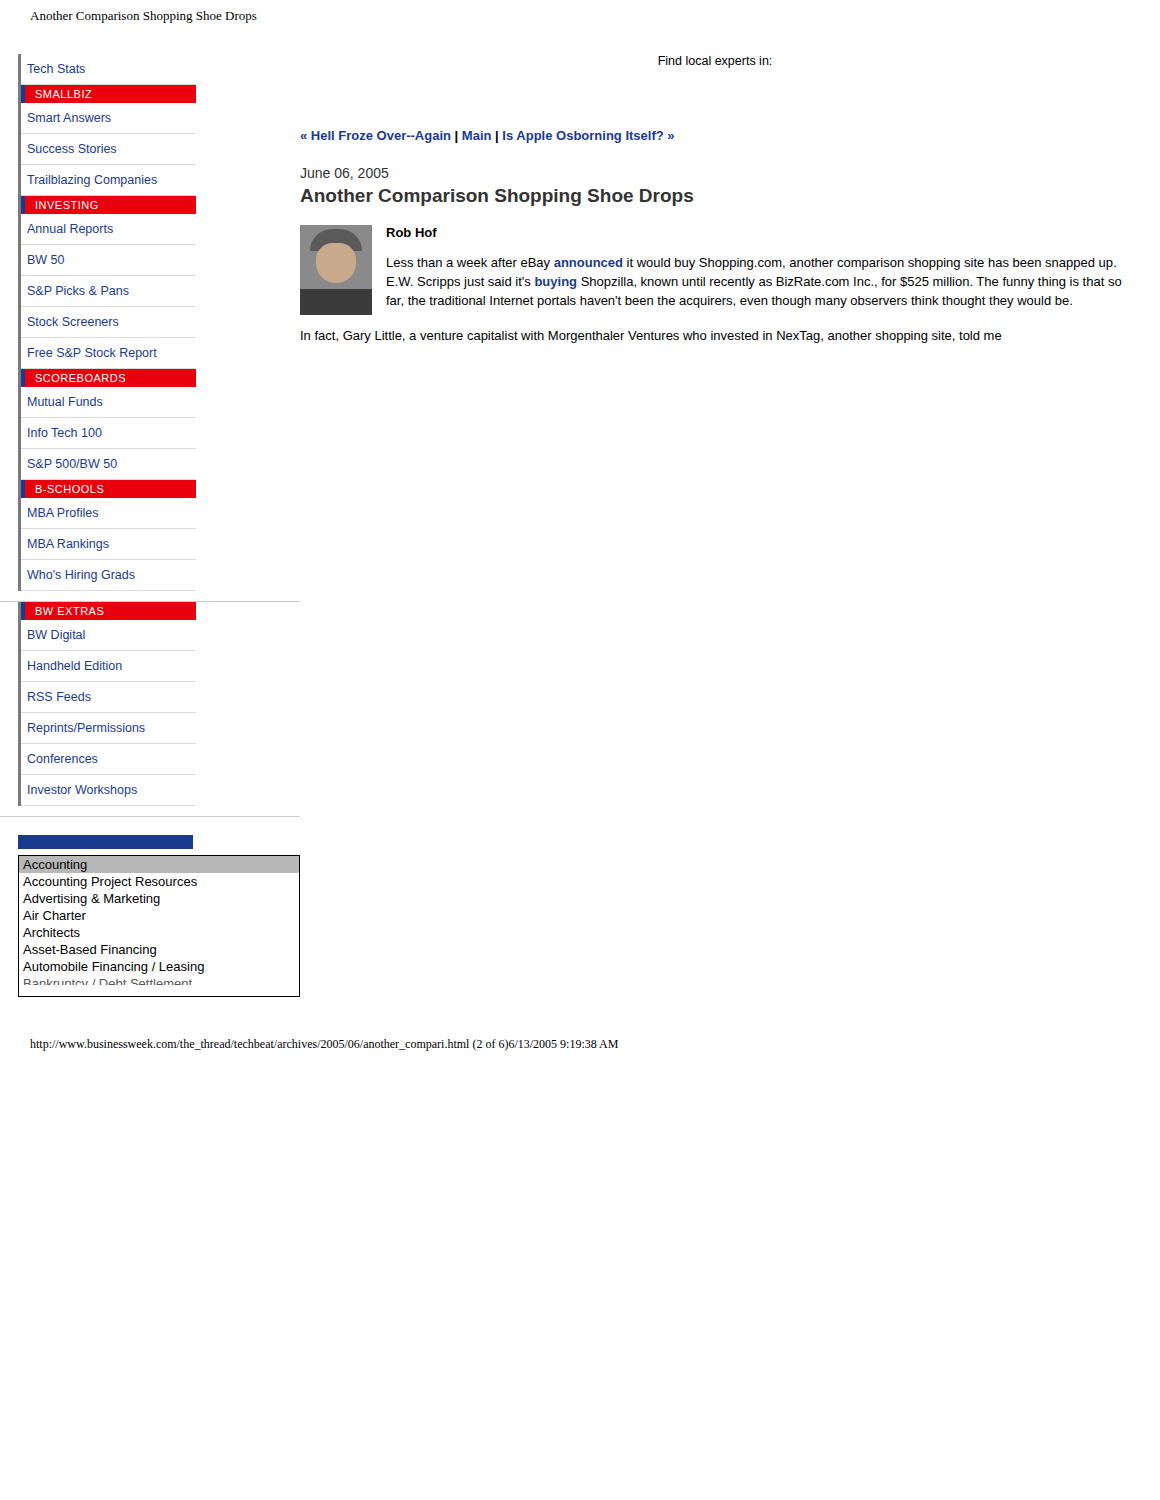Another Comparison Shopping Shoe Drops
| Tech Stats SMALLBIZ Smart Answers Success Stories Trailblazing Companies INVESTING Annual Reports BW 50 S&P Picks & Pans Stock Screeners Free S&P Stock Report SCOREBOARDS Mutual Funds Info Tech 100 S&P 500/BW 50 B-SCHOOLS MBA Profiles MBA Rankings Who's Hiring Grads BW EXTRAS BW Digital Handheld Edition RSS Feeds Reprints/Permissions Conferences Investor Workshops Accounting Accounting Project Resources Advertising & Marketing Air Charter Architects Asset-Based Financing Automobile Financing / Leasing Bankruptcy / Debt Settlement | Find local experts in: « Hell Froze Over--Again / Main / Is Apple Osborning Itself? » June 06, 2005 Another Comparison Shopping Shoe Drops Rob Hof Less than a week after eBay announced it would buy Shopping.com, another comparison shopping site has been snapped up. E.W. Scripps just said it's buying Shopzilla, known until recently as BizRate.com Inc., for $525 million. The funny thing is that so far, the traditional Internet portals haven't been the acquirers, even though many observers think thought they would be. In fact, Gary Little, a venture capitalist with Morgenthaler Ventures who invested in NexTag, another shopping site, told me |
http://www.businessweek.com/the_thread/techbeat/archives/2005/06/another_compari.html (2 of 6)6/13/2005 9:19:38 AM